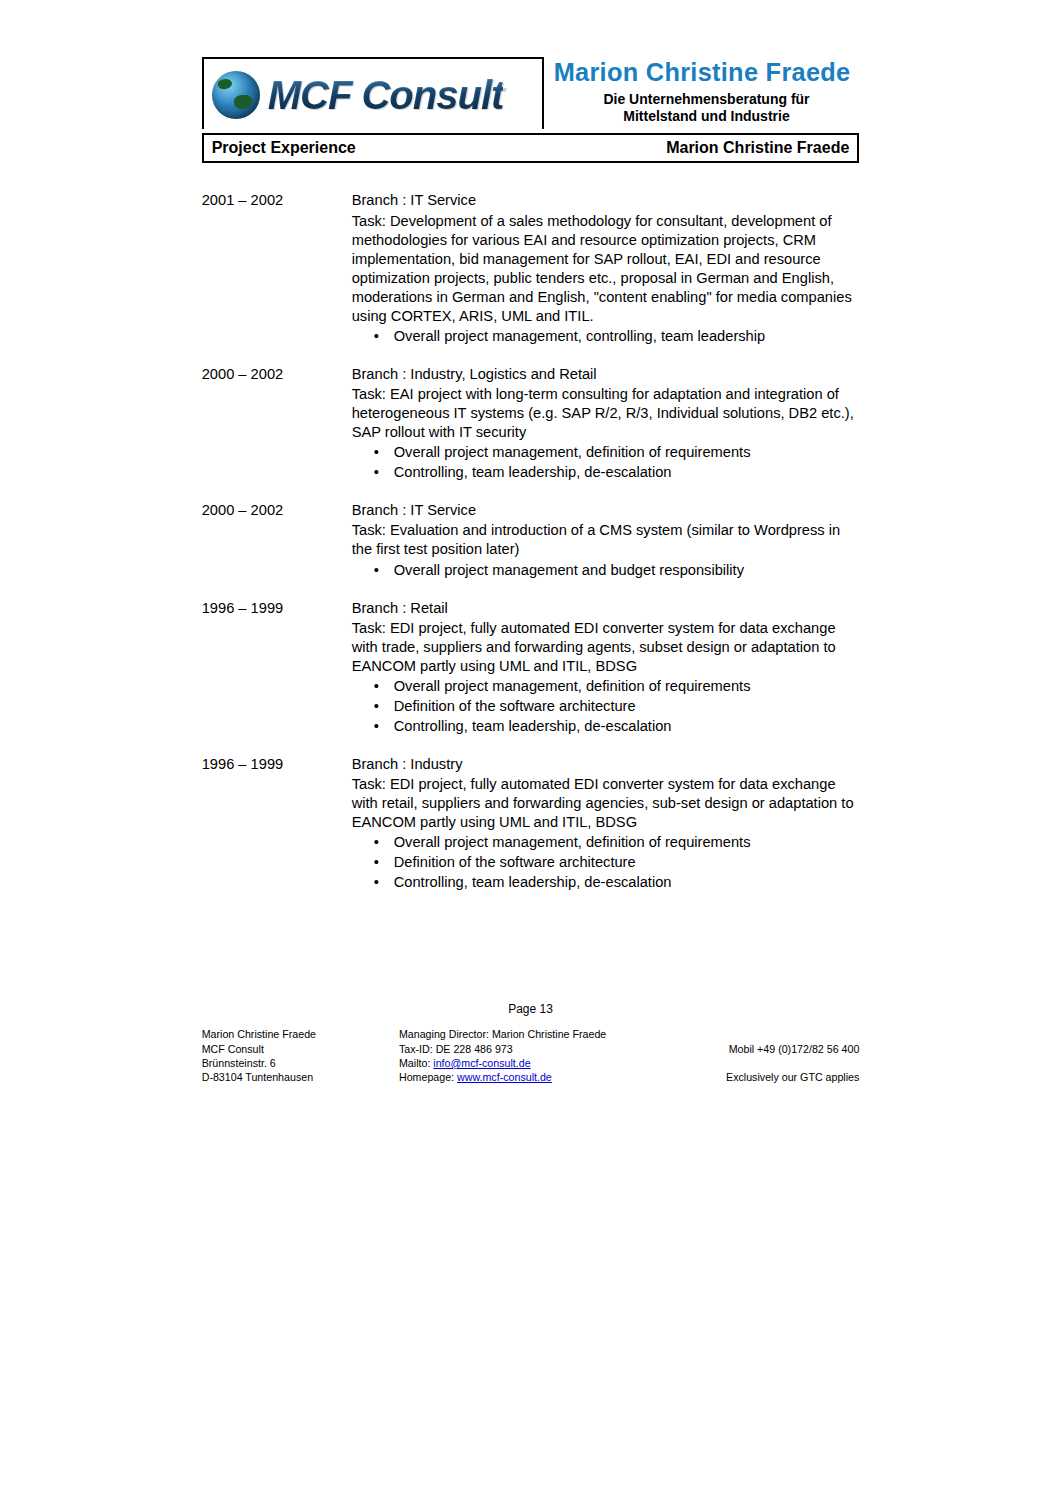MCF Consult
Marion Christine Fraede
Die Unternehmensberatung für
Mittelstand und Industrie
Project Experience Marion Christine Fraede
2001 – 2002
Branch : IT Service
Task: Development of a sales methodology for consultant, development of methodologies for various EAI and resource optimization projects, CRM implementation, bid management for SAP rollout, EAI, EDI and resource optimization projects, public tenders etc., proposal in German and English, moderations in German and English, "content enabling" for media companies using CORTEX, ARIS, UML and ITIL.
Overall project management, controlling, team leadership
2000 – 2002
Branch : Industry, Logistics and Retail
Task: EAI project with long-term consulting for adaptation and integration of heterogeneous IT systems (e.g. SAP R/2, R/3, Individual solutions, DB2 etc.), SAP rollout with IT security
Overall project management, definition of requirements
Controlling, team leadership, de-escalation
2000 – 2002
Branch : IT Service
Task: Evaluation and introduction of a CMS system (similar to Wordpress in the first test position later)
Overall project management and budget responsibility
1996 – 1999
Branch : Retail
Task: EDI project, fully automated EDI converter system for data exchange with trade, suppliers and forwarding agents, subset design or adaptation to EANCOM partly using UML and ITIL, BDSG
Overall project management, definition of requirements
Definition of the software architecture
Controlling, team leadership, de-escalation
1996 – 1999
Branch : Industry
Task: EDI project, fully automated EDI converter system for data exchange with retail, suppliers and forwarding agencies, sub-set design or adaptation to EANCOM partly using UML and ITIL, BDSG
Overall project management, definition of requirements
Definition of the software architecture
Controlling, team leadership, de-escalation
Page 13
| Marion Christine Fraede | Managing Director: Marion Christine Fraede | |
| MCF Consult | Tax-ID: DE 228 486 973 | Mobil +49 (0)172/82 56 400 |
| Brünnsteinstr. 6 | Mailto: info@mcf-consult.de | |
| D-83104 Tuntenhausen | Homepage: www.mcf-consult.de | Exclusively our GTC applies |